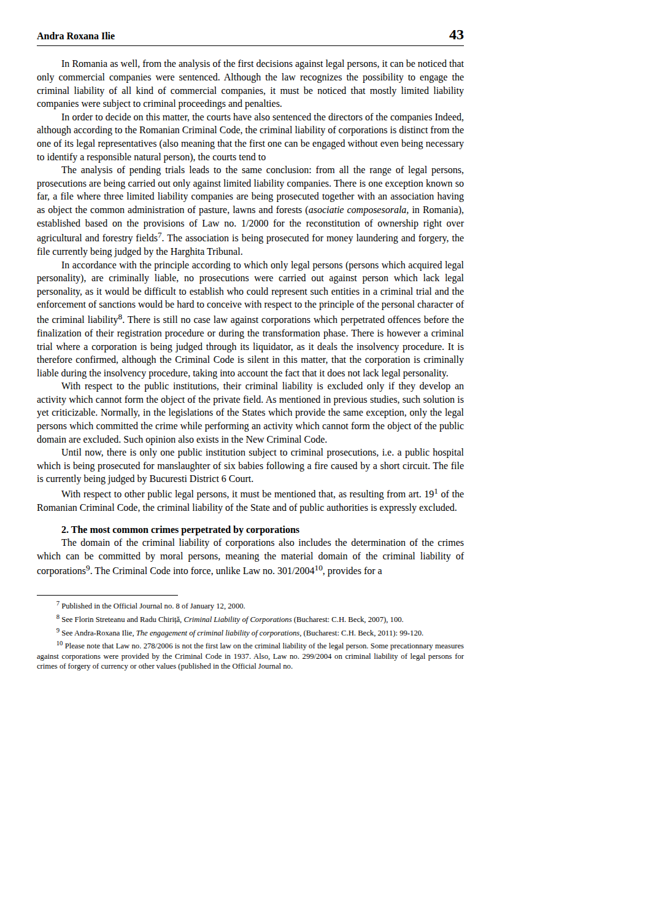Andra Roxana Ilie
43
In Romania as well, from the analysis of the first decisions against legal persons, it can be noticed that only commercial companies were sentenced. Although the law recognizes the possibility to engage the criminal liability of all kind of commercial companies, it must be noticed that mostly limited liability companies were subject to criminal proceedings and penalties.
In order to decide on this matter, the courts have also sentenced the directors of the companies Indeed, although according to the Romanian Criminal Code, the criminal liability of corporations is distinct from the one of its legal representatives (also meaning that the first one can be engaged without even being necessary to identify a responsible natural person), the courts tend to
The analysis of pending trials leads to the same conclusion: from all the range of legal persons, prosecutions are being carried out only against limited liability companies. There is one exception known so far, a file where three limited liability companies are being prosecuted together with an association having as object the common administration of pasture, lawns and forests (asociatie composesorala, in Romania), established based on the provisions of Law no. 1/2000 for the reconstitution of ownership right over agricultural and forestry fields7. The association is being prosecuted for money laundering and forgery, the file currently being judged by the Harghita Tribunal.
In accordance with the principle according to which only legal persons (persons which acquired legal personality), are criminally liable, no prosecutions were carried out against person which lack legal personality, as it would be difficult to establish who could represent such entities in a criminal trial and the enforcement of sanctions would be hard to conceive with respect to the principle of the personal character of the criminal liability8. There is still no case law against corporations which perpetrated offences before the finalization of their registration procedure or during the transformation phase. There is however a criminal trial where a corporation is being judged through its liquidator, as it deals the insolvency procedure. It is therefore confirmed, although the Criminal Code is silent in this matter, that the corporation is criminally liable during the insolvency procedure, taking into account the fact that it does not lack legal personality.
With respect to the public institutions, their criminal liability is excluded only if they develop an activity which cannot form the object of the private field. As mentioned in previous studies, such solution is yet criticizable. Normally, in the legislations of the States which provide the same exception, only the legal persons which committed the crime while performing an activity which cannot form the object of the public domain are excluded. Such opinion also exists in the New Criminal Code.
Until now, there is only one public institution subject to criminal prosecutions, i.e. a public hospital which is being prosecuted for manslaughter of six babies following a fire caused by a short circuit. The file is currently being judged by Bucuresti District 6 Court.
With respect to other public legal persons, it must be mentioned that, as resulting from art. 191 of the Romanian Criminal Code, the criminal liability of the State and of public authorities is expressly excluded.
2. The most common crimes perpetrated by corporations
The domain of the criminal liability of corporations also includes the determination of the crimes which can be committed by moral persons, meaning the material domain of the criminal liability of corporations9. The Criminal Code into force, unlike Law no. 301/200410, provides for a
7 Published in the Official Journal no. 8 of January 12, 2000.
8 See Florin Streteanu and Radu Chiriță, Criminal Liability of Corporations (Bucharest: C.H. Beck, 2007), 100.
9 See Andra-Roxana Ilie, The engagement of criminal liability of corporations, (Bucharest: C.H. Beck, 2011): 99-120.
10 Please note that Law no. 278/2006 is not the first law on the criminal liability of the legal person. Some precationnary measures against corporations were provided by the Criminal Code in 1937. Also, Law no. 299/2004 on criminal liability of legal persons for crimes of forgery of currency or other values (published in the Official Journal no.